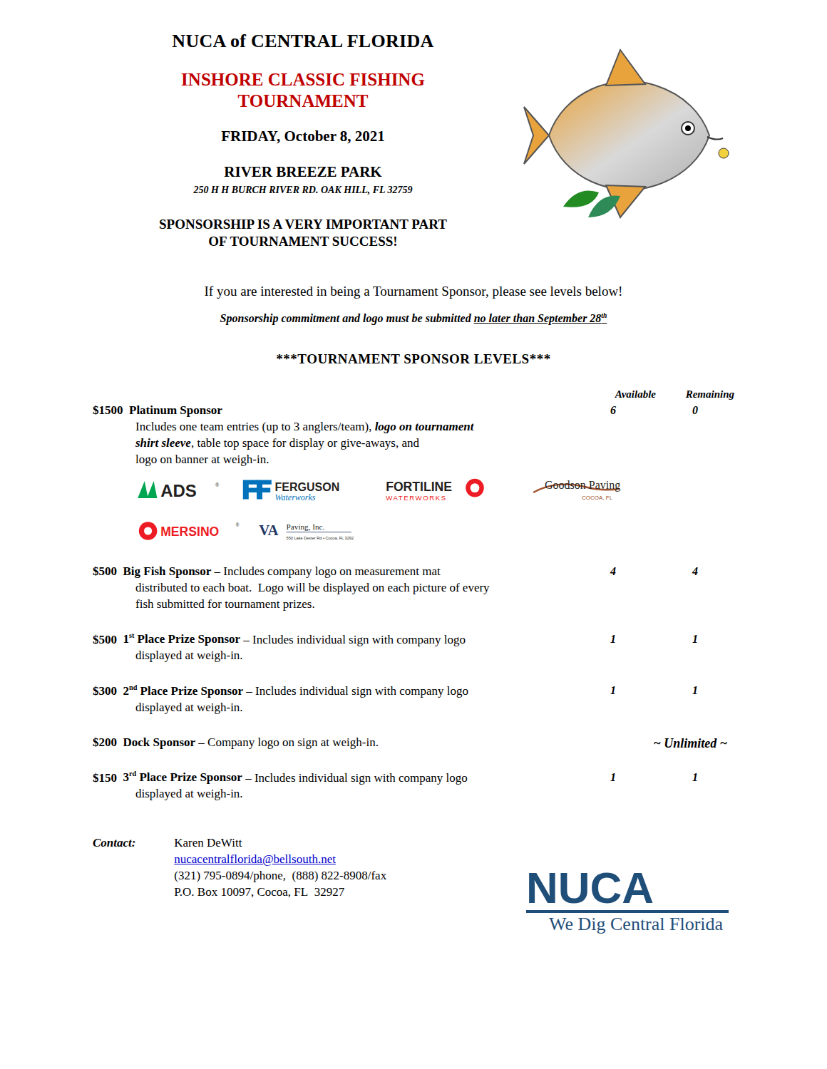NUCA of CENTRAL FLORIDA
INSHORE CLASSIC FISHING
TOURNAMENT
FRIDAY, October 8, 2021
RIVER BREEZE PARK
250 H H BURCH RIVER RD. OAK HILL, FL 32759
SPONSORSHIP IS A VERY IMPORTANT PART
OF TOURNAMENT SUCCESS!
If you are interested in being a Tournament Sponsor, please see levels below!
Sponsorship commitment and logo must be submitted no later than September 28th
***TOURNAMENT SPONSOR LEVELS***
Available Remaining
$1500 Platinum Sponsor
Includes one team entries (up to 3 anglers/team), logo on tournament
shirt sleeve, table top space for display or give-aways, and
logo on banner at weigh-in.
60
$500 Big Fish Sponsor – Includes company logo on measurement mat
distributed to each boat. Logo will be displayed on each picture of every
fish submitted for tournament prizes.
44
$500 1st Place Prize Sponsor – Includes individual sign with company logo
displayed at weigh-in.
11
$300 2nd Place Prize Sponsor – Includes individual sign with company logo
displayed at weigh-in.
11
$200 Dock Sponsor – Company logo on sign at weigh-in.
~ Unlimited ~
$150 3rd Place Prize Sponsor – Includes individual sign with company logo
displayed at weigh-in.
11
Contact: Karen DeWitt
nucacentralflorida@bellsouth.net
(321) 795-0894/phone, (888) 822-8908/fax
P.O. Box 10097, Cocoa, FL 32927